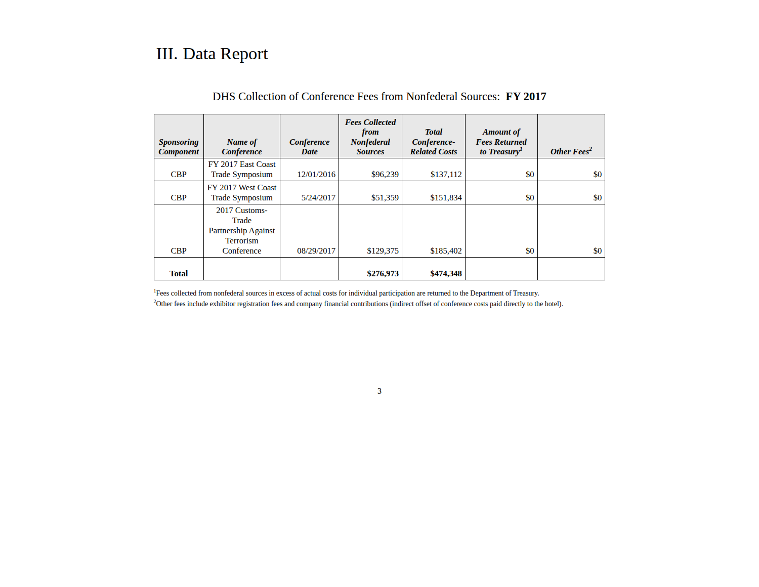III. Data Report
DHS Collection of Conference Fees from Nonfederal Sources: FY 2017
| Sponsoring Component | Name of Conference | Conference Date | Fees Collected from Nonfederal Sources | Total Conference- Related Costs | Amount of Fees Returned to Treasury 1 | Other Fees 2 |
| --- | --- | --- | --- | --- | --- | --- |
| CBP | FY 2017 East Coast Trade Symposium | 12/01/2016 | $96,239 | $137,112 | $0 | $0 |
| CBP | FY 2017 West Coast Trade Symposium | 5/24/2017 | $51,359 | $151,834 | $0 | $0 |
| CBP | 2017 Customs-Trade Partnership Against Terrorism Conference | 08/29/2017 | $129,375 | $185,402 | $0 | $0 |
| Total | | | $276,973 | $474,348 | | |
1Fees collected from nonfederal sources in excess of actual costs for individual participation are returned to the Department of Treasury.
2Other fees include exhibitor registration fees and company financial contributions (indirect offset of conference costs paid directly to the hotel).
3